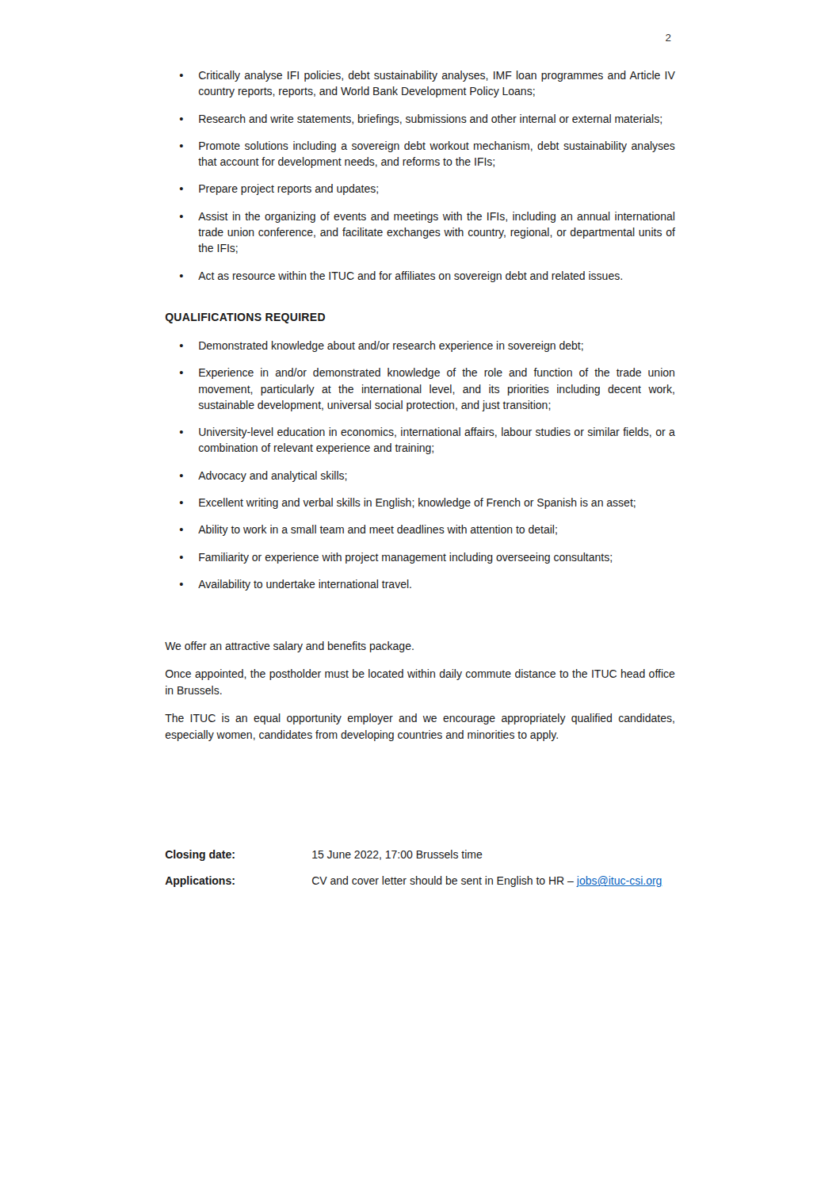2
Critically analyse IFI policies, debt sustainability analyses, IMF loan programmes and Article IV country reports, reports, and World Bank Development Policy Loans;
Research and write statements, briefings, submissions and other internal or external materials;
Promote solutions including a sovereign debt workout mechanism, debt sustainability analyses that account for development needs, and reforms to the IFIs;
Prepare project reports and updates;
Assist in the organizing of events and meetings with the IFIs, including an annual international trade union conference, and facilitate exchanges with country, regional, or departmental units of the IFIs;
Act as resource within the ITUC and for affiliates on sovereign debt and related issues.
QUALIFICATIONS REQUIRED
Demonstrated knowledge about and/or research experience in sovereign debt;
Experience in and/or demonstrated knowledge of the role and function of the trade union movement, particularly at the international level, and its priorities including decent work, sustainable development, universal social protection, and just transition;
University-level education in economics, international affairs, labour studies or similar fields, or a combination of relevant experience and training;
Advocacy and analytical skills;
Excellent writing and verbal skills in English; knowledge of French or Spanish is an asset;
Ability to work in a small team and meet deadlines with attention to detail;
Familiarity or experience with project management including overseeing consultants;
Availability to undertake international travel.
We offer an attractive salary and benefits package.
Once appointed, the postholder must be located within daily commute distance to the ITUC head office in Brussels.
The ITUC is an equal opportunity employer and we encourage appropriately qualified candidates, especially women, candidates from developing countries and minorities to apply.
Closing date:
15 June 2022, 17:00 Brussels time
Applications:
CV and cover letter should be sent in English to HR – jobs@ituc-csi.org